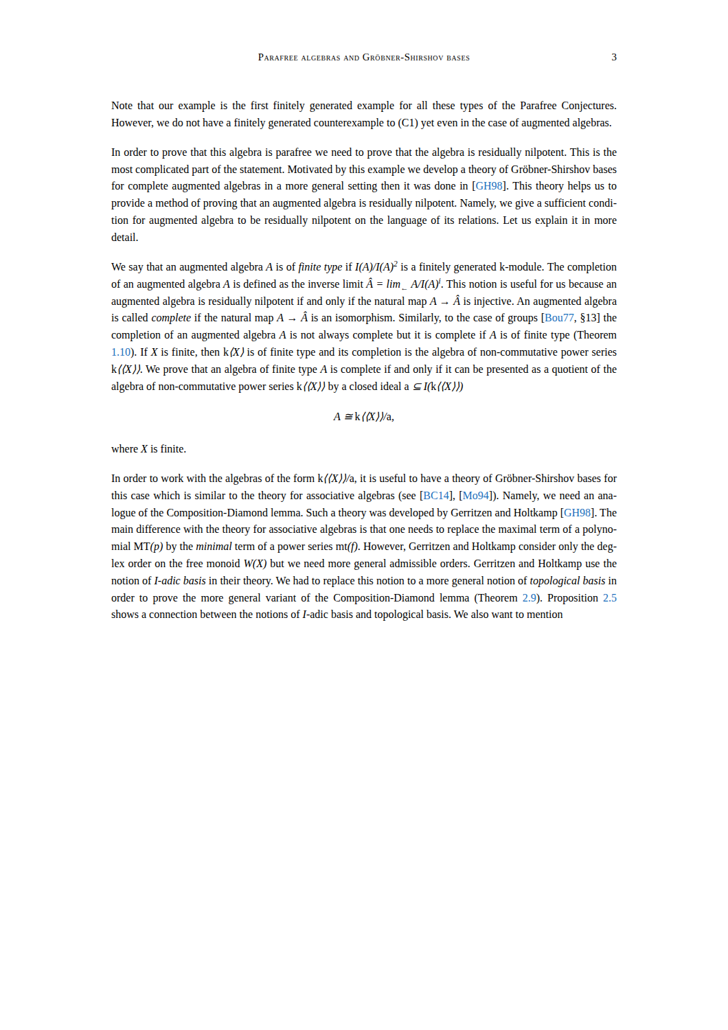Parafree algebras and Gröbner-Shirshov bases 3
Note that our example is the first finitely generated example for all these types of the Parafree Conjectures. However, we do not have a finitely generated counterexample to (C1) yet even in the case of augmented algebras.
In order to prove that this algebra is parafree we need to prove that the algebra is residually nilpotent. This is the most complicated part of the statement. Motivated by this example we develop a theory of Gröbner-Shirshov bases for complete augmented algebras in a more general setting then it was done in [GH98]. This theory helps us to provide a method of proving that an augmented algebra is residually nilpotent. Namely, we give a sufficient condition for augmented algebra to be residually nilpotent on the language of its relations. Let us explain it in more detail.
We say that an augmented algebra A is of finite type if I(A)/I(A)2 is a finitely generated k-module. The completion of an augmented algebra A is defined as the inverse limit Â = lim← A/I(A)i. This notion is useful for us because an augmented algebra is residually nilpotent if and only if the natural map A → Â is injective. An augmented algebra is called complete if the natural map A → Â is an isomorphism. Similarly, to the case of groups [Bou77, §13] the completion of an augmented algebra A is not always complete but it is complete if A is of finite type (Theorem 1.10). If X is finite, then k⟨X⟩ is of finite type and its completion is the algebra of non-commutative power series k⟨⟨X⟩⟩. We prove that an algebra of finite type A is complete if and only if it can be presented as a quotient of the algebra of non-commutative power series k⟨⟨X⟩⟩ by a closed ideal a ⊆ I(k⟨⟨X⟩⟩)
A ≅ k⟨⟨X⟩⟩/a,
where X is finite.
In order to work with the algebras of the form k⟨⟨X⟩⟩/a, it is useful to have a theory of Gröbner-Shirshov bases for this case which is similar to the theory for associative algebras (see [BC14], [Mo94]). Namely, we need an analogue of the Composition-Diamond lemma. Such a theory was developed by Gerritzen and Holtkamp [GH98]. The main difference with the theory for associative algebras is that one needs to replace the maximal term of a polynomial MT(p) by the minimal term of a power series mt(f). However, Gerritzen and Holtkamp consider only the deg-lex order on the free monoid W(X) but we need more general admissible orders. Gerritzen and Holtkamp use the notion of I-adic basis in their theory. We had to replace this notion to a more general notion of topological basis in order to prove the more general variant of the Composition-Diamond lemma (Theorem 2.9). Proposition 2.5 shows a connection between the notions of I-adic basis and topological basis. We also want to mention